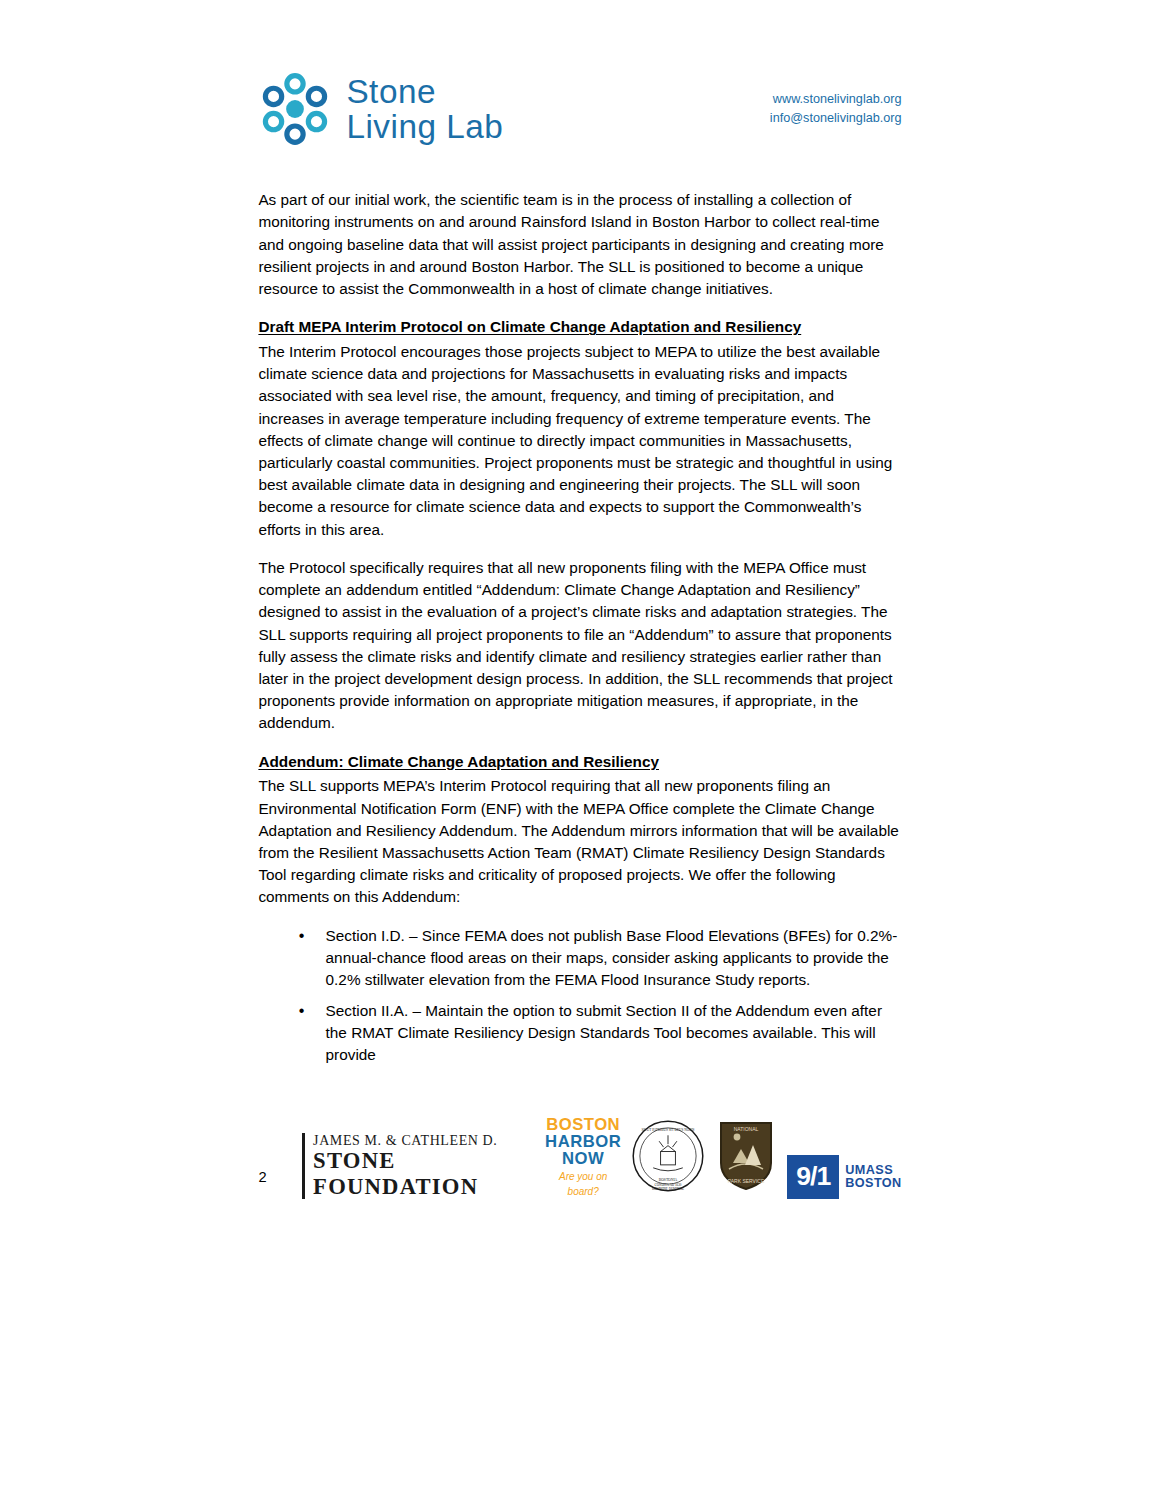Stone Living Lab mark
Stone
Living Lab
www.stonelivinglab.org
info@stonelivinglab.org
As part of our initial work, the scientific team is in the process of installing a collection of monitoring instruments on and around Rainsford Island in Boston Harbor to collect real-time and ongoing baseline data that will assist project participants in designing and creating more resilient projects in and around Boston Harbor. The SLL is positioned to become a unique resource to assist the Commonwealth in a host of climate change initiatives.
Draft MEPA Interim Protocol on Climate Change Adaptation and Resiliency
The Interim Protocol encourages those projects subject to MEPA to utilize the best available climate science data and projections for Massachusetts in evaluating risks and impacts associated with sea level rise, the amount, frequency, and timing of precipitation, and increases in average temperature including frequency of extreme temperature events. The effects of climate change will continue to directly impact communities in Massachusetts, particularly coastal communities. Project proponents must be strategic and thoughtful in using best available climate data in designing and engineering their projects. The SLL will soon become a resource for climate science data and expects to support the Commonwealth’s efforts in this area.
The Protocol specifically requires that all new proponents filing with the MEPA Office must complete an addendum entitled “Addendum: Climate Change Adaptation and Resiliency” designed to assist in the evaluation of a project’s climate risks and adaptation strategies. The SLL supports requiring all project proponents to file an “Addendum” to assure that proponents fully assess the climate risks and identify climate and resiliency strategies earlier rather than later in the project development design process. In addition, the SLL recommends that project proponents provide information on appropriate mitigation measures, if appropriate, in the addendum.
Addendum: Climate Change Adaptation and Resiliency
The SLL supports MEPA’s Interim Protocol requiring that all new proponents filing an Environmental Notification Form (ENF) with the MEPA Office complete the Climate Change Adaptation and Resiliency Addendum. The Addendum mirrors information that will be available from the Resilient Massachusetts Action Team (RMAT) Climate Resiliency Design Standards Tool regarding climate risks and criticality of proposed projects. We offer the following comments on this Addendum:
Section I.D. – Since FEMA does not publish Base Flood Elevations (BFEs) for 0.2%-annual-chance flood areas on their maps, consider asking applicants to provide the 0.2% stillwater elevation from the FEMA Flood Insurance Study reports.
Section II.A. – Maintain the option to submit Section II of the Addendum even after the RMAT Climate Resiliency Design Standards Tool becomes available. This will provide
2
JAMES M. & CATHLEEN D.
STONE FOUNDATION
BOSTON
HARBOR
NOW
Are you on board?
City of Boston seal SICUT PATRIBUS SIT DEUS NOBIS BOSTONIA CONDITA AD 1630 REGIMINE DOMINAE
National Park Service NATIONAL PARK SERVICE
9/1
UMASS
BOSTON